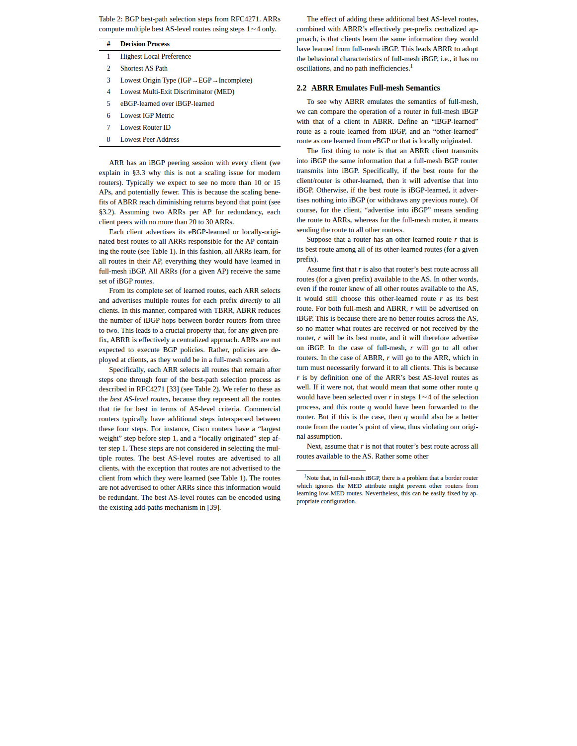Table 2: BGP best-path selection steps from RFC4271. ARRs compute multiple best AS-level routes using steps 1∼4 only.
| # | Decision Process |
| --- | --- |
| 1 | Highest Local Preference |
| 2 | Shortest AS Path |
| 3 | Lowest Origin Type (IGP → EGP → Incomplete) |
| 4 | Lowest Multi-Exit Discriminator (MED) |
| 5 | eBGP-learned over iBGP-learned |
| 6 | Lowest IGP Metric |
| 7 | Lowest Router ID |
| 8 | Lowest Peer Address |
ARR has an iBGP peering session with every client (we explain in §3.3 why this is not a scaling issue for modern routers). Typically we expect to see no more than 10 or 15 APs, and potentially fewer. This is because the scaling benefits of ABRR reach diminishing returns beyond that point (see §3.2). Assuming two ARRs per AP for redundancy, each client peers with no more than 20 to 30 ARRs.
Each client advertises its eBGP-learned or locally-originated best routes to all ARRs responsible for the AP containing the route (see Table 1). In this fashion, all ARRs learn, for all routes in their AP, everything they would have learned in full-mesh iBGP. All ARRs (for a given AP) receive the same set of iBGP routes.
From its complete set of learned routes, each ARR selects and advertises multiple routes for each prefix directly to all clients. In this manner, compared with TBRR, ABRR reduces the number of iBGP hops between border routers from three to two. This leads to a crucial property that, for any given prefix, ABRR is effectively a centralized approach. ARRs are not expected to execute BGP policies. Rather, policies are deployed at clients, as they would be in a full-mesh scenario.
Specifically, each ARR selects all routes that remain after steps one through four of the best-path selection process as described in RFC4271 [33] (see Table 2). We refer to these as the best AS-level routes, because they represent all the routes that tie for best in terms of AS-level criteria. Commercial routers typically have additional steps interspersed between these four steps. For instance, Cisco routers have a “largest weight” step before step 1, and a “locally originated” step after step 1. These steps are not considered in selecting the multiple routes. The best AS-level routes are advertised to all clients, with the exception that routes are not advertised to the client from which they were learned (see Table 1). The routes are not advertised to other ARRs since this information would be redundant. The best AS-level routes can be encoded using the existing add-paths mechanism in [39].
The effect of adding these additional best AS-level routes, combined with ABRR’s effectively per-prefix centralized approach, is that clients learn the same information they would have learned from full-mesh iBGP. This leads ABRR to adopt the behavioral characteristics of full-mesh iBGP, i.e., it has no oscillations, and no path inefficiencies.1
2.2 ABRR Emulates Full-mesh Semantics
To see why ABRR emulates the semantics of full-mesh, we can compare the operation of a router in full-mesh iBGP with that of a client in ABRR. Define an “iBGP-learned” route as a route learned from iBGP, and an “other-learned” route as one learned from eBGP or that is locally originated.
The first thing to note is that an ABRR client transmits into iBGP the same information that a full-mesh BGP router transmits into iBGP. Specifically, if the best route for the client/router is other-learned, then it will advertise that into iBGP. Otherwise, if the best route is iBGP-learned, it advertises nothing into iBGP (or withdraws any previous route). Of course, for the client, “advertise into iBGP” means sending the route to ARRs, whereas for the full-mesh router, it means sending the route to all other routers.
Suppose that a router has an other-learned route r that is its best route among all of its other-learned routes (for a given prefix).
Assume first that r is also that router’s best route across all routes (for a given prefix) available to the AS. In other words, even if the router knew of all other routes available to the AS, it would still choose this other-learned route r as its best route. For both full-mesh and ABRR, r will be advertised on iBGP. This is because there are no better routes across the AS, so no matter what routes are received or not received by the router, r will be its best route, and it will therefore advertise on iBGP. In the case of full-mesh, r will go to all other routers. In the case of ABRR, r will go to the ARR, which in turn must necessarily forward it to all clients. This is because r is by definition one of the ARR’s best AS-level routes as well. If it were not, that would mean that some other route q would have been selected over r in steps 1∼4 of the selection process, and this route q would have been forwarded to the router. But if this is the case, then q would also be a better route from the router’s point of view, thus violating our original assumption.
Next, assume that r is not that router’s best route across all routes available to the AS. Rather some other
1Note that, in full-mesh iBGP, there is a problem that a border router which ignores the MED attribute might prevent other routers from learning low-MED routes. Nevertheless, this can be easily fixed by appropriate configuration.